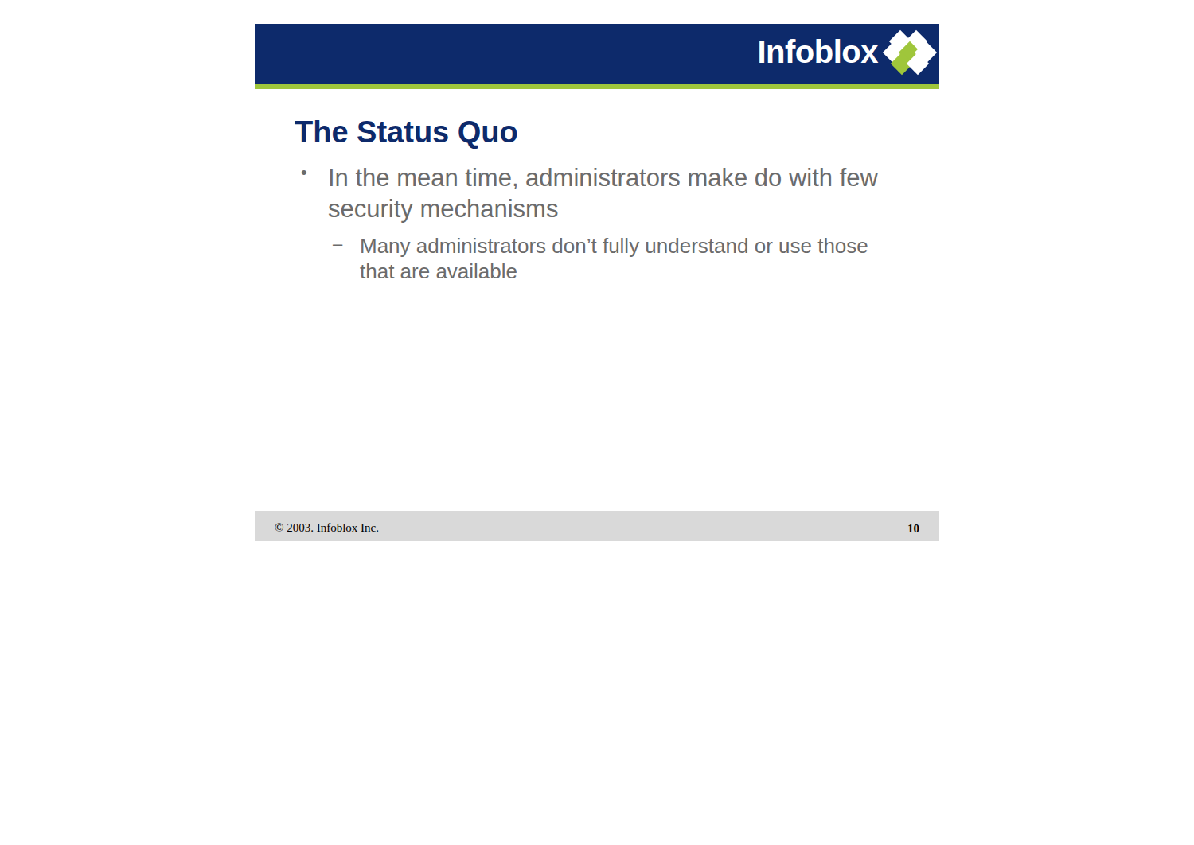Infoblox
The Status Quo
In the mean time, administrators make do with few security mechanisms
Many administrators don’t fully understand or use those that are available
© 2003. Infoblox Inc.
10